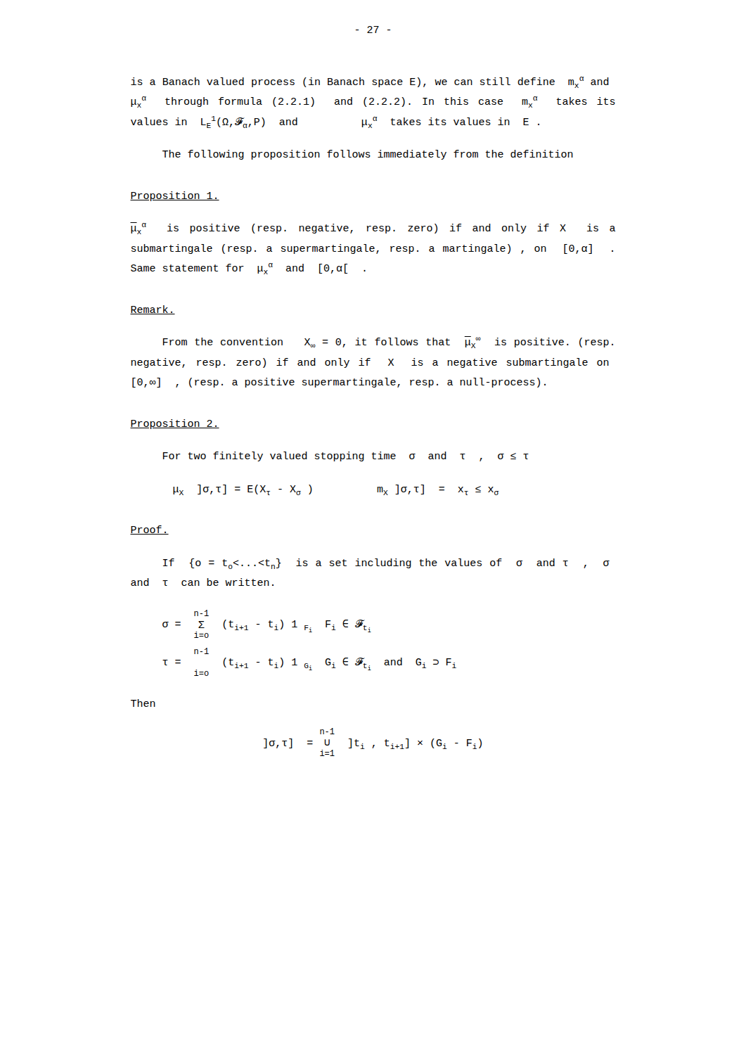- 27 -
is a Banach valued process (in Banach space E), we can still define mxα and μxα through formula (2.2.1) and (2.2.2). In this case mxα takes its values in LE1(Ω,𝓕α,P) and μxα takes its values in E .
The following proposition follows immediately from the definition
Proposition 1.
μxα is positive (resp. negative, resp. zero) if and only if X is a submartingale (resp. a supermartingale, resp. a martingale) , on [0,α] . Same statement for μxα and [0,α[ .
Remark.
From the convention X∞ = 0, it follows that μX∞ is positive. (resp. negative, resp. zero) if and only if X is a negative submartingale on [0,∞] , (resp. a positive supermartingale, resp. a null-process).
Proposition 2.
For two finitely valued stopping time σ and τ , σ ≤ τ
μX ]σ,τ] = E(Xτ - Xσ ) mX ]σ,τ] = xτ ≤ xσ
Proof.
If {o = to<...<tn} is a set including the values of σ and τ , σ and τ can be written.
| σ = | n-1 Σ i=o | (t i+1 - t i ) 1 F i | F i ∈ 𝓕 t i |
| τ = | n-1 i=o | (t i+1 - t i ) 1 G i | G i ∈ 𝓕 t i and G i ⊃ F i |
Then
]σ,τ] = n-1∪i=1 ]ti , ti+1] × (Gi - Fi)